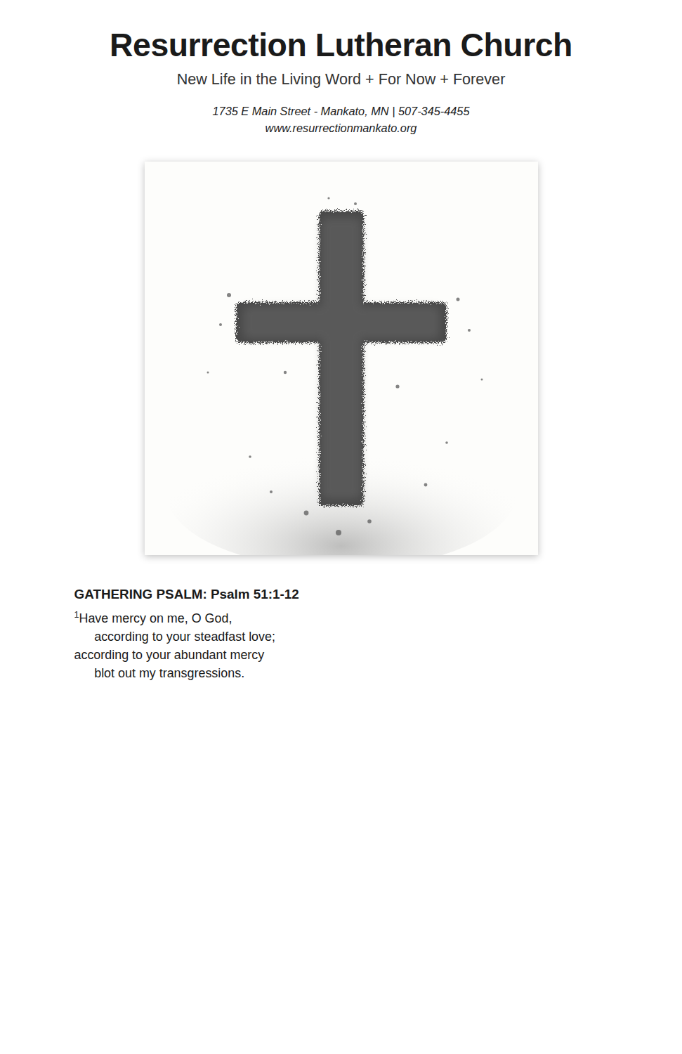Resurrection Lutheran Church
New Life in the Living Word + For Now + Forever
1735 E Main Street - Mankato, MN | 507-345-4455
www.resurrectionmankato.org
Cross of ashes A cross formed from scattered gray ashes on a white background, with ash dust falling and spreading below and around it.
GATHERING PSALM: Psalm 51:1-12
1Have mercy on me, O God,
according to your steadfast love;
according to your abundant mercy
blot out my transgressions.